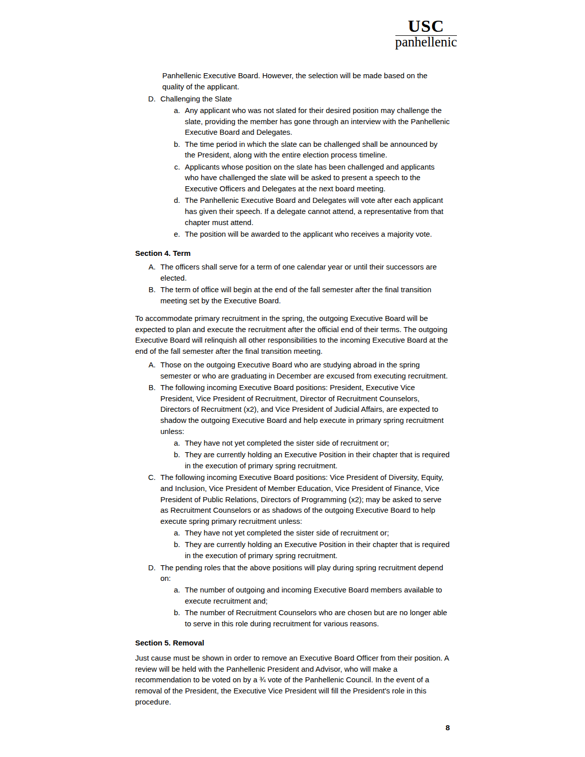USC
panhellenic
Panhellenic Executive Board. However, the selection will be made based on the quality of the applicant.
Challenging the Slate
Any applicant who was not slated for their desired position may challenge the slate, providing the member has gone through an interview with the Panhellenic Executive Board and Delegates.
The time period in which the slate can be challenged shall be announced by the President, along with the entire election process timeline.
Applicants whose position on the slate has been challenged and applicants who have challenged the slate will be asked to present a speech to the Executive Officers and Delegates at the next board meeting.
The Panhellenic Executive Board and Delegates will vote after each applicant has given their speech. If a delegate cannot attend, a representative from that chapter must attend.
The position will be awarded to the applicant who receives a majority vote.
Section 4. Term
The officers shall serve for a term of one calendar year or until their successors are elected.
The term of office will begin at the end of the fall semester after the final transition meeting set by the Executive Board.
To accommodate primary recruitment in the spring, the outgoing Executive Board will be expected to plan and execute the recruitment after the official end of their terms. The outgoing Executive Board will relinquish all other responsibilities to the incoming Executive Board at the end of the fall semester after the final transition meeting.
Those on the outgoing Executive Board who are studying abroad in the spring semester or who are graduating in December are excused from executing recruitment.
The following incoming Executive Board positions: President, Executive Vice President, Vice President of Recruitment, Director of Recruitment Counselors, Directors of Recruitment (x2), and Vice President of Judicial Affairs, are expected to shadow the outgoing Executive Board and help execute in primary spring recruitment unless:
They have not yet completed the sister side of recruitment or;
They are currently holding an Executive Position in their chapter that is required in the execution of primary spring recruitment.
The following incoming Executive Board positions: Vice President of Diversity, Equity, and Inclusion, Vice President of Member Education, Vice President of Finance, Vice President of Public Relations, Directors of Programming (x2); may be asked to serve as Recruitment Counselors or as shadows of the outgoing Executive Board to help execute spring primary recruitment unless:
They have not yet completed the sister side of recruitment or;
They are currently holding an Executive Position in their chapter that is required in the execution of primary spring recruitment.
The pending roles that the above positions will play during spring recruitment depend on:
The number of outgoing and incoming Executive Board members available to execute recruitment and;
The number of Recruitment Counselors who are chosen but are no longer able to serve in this role during recruitment for various reasons.
Section 5. Removal
Just cause must be shown in order to remove an Executive Board Officer from their position. A review will be held with the Panhellenic President and Advisor, who will make a recommendation to be voted on by a ¾ vote of the Panhellenic Council. In the event of a removal of the President, the Executive Vice President will fill the President's role in this procedure.
8